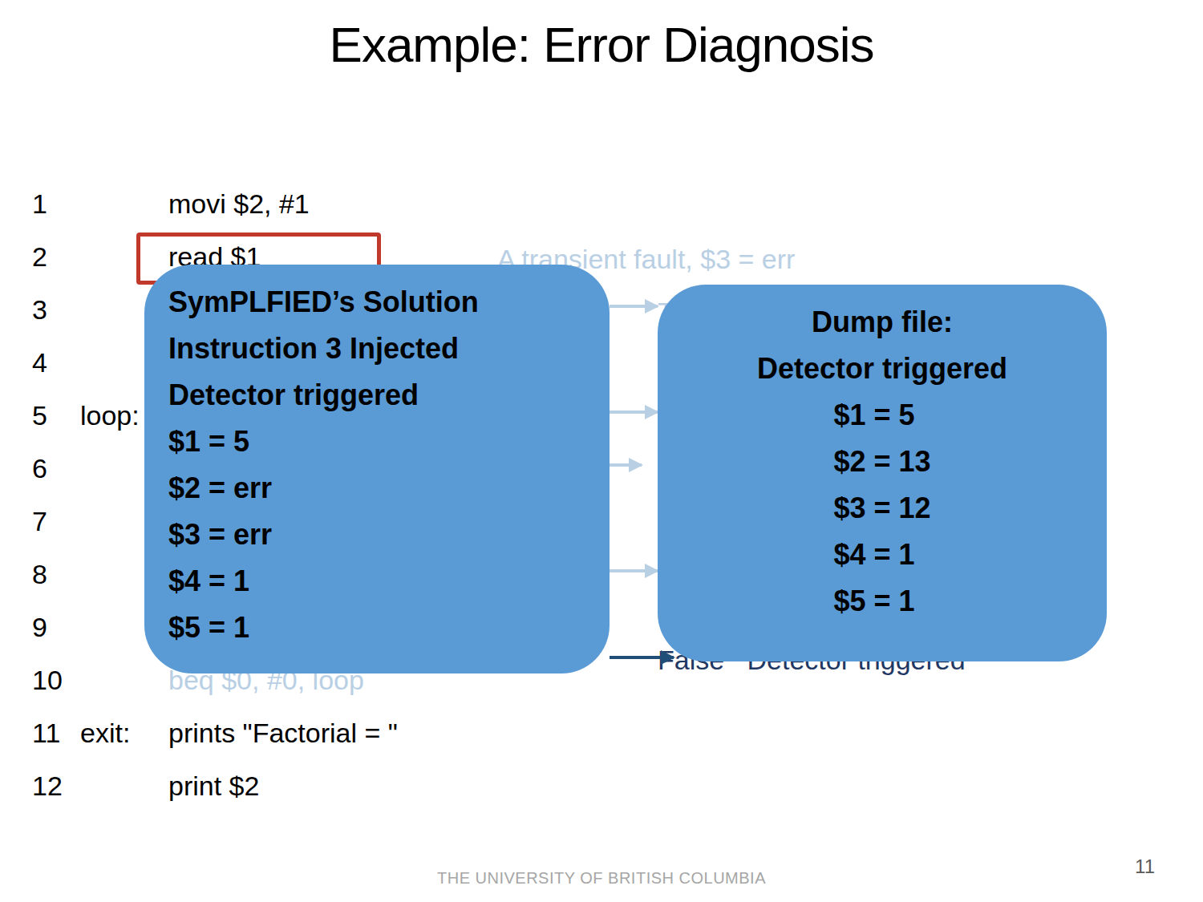Example: Error Diagnosis
1 movi $2, #1 2 read $1 3 mov $3, $1 4 movi $4, #1 5 loop: seq $5, $2, $4 6 beq $5, #0, exit 7 mult $2, $2, $3 8 subi $3, $3, #1 9 assert($3 < $1 + 1) 10 beq $0, #0, loop 11 exit: prints "Factorial = " 12 print $2
A transient fault, $3 = err
True Exit
False Line 7
$2 = err
True Line 10
False Detector triggered
SymPLFIED’s Solution
Instruction 3 Injected
Detector triggered
$1 = 5
$2 = err
$3 = err
$4 = 1
$5 = 1
Dump file:
Detector triggered
$1 = 5
$2 = 13
$3 = 12
$4 = 1
$5 = 1
THE UNIVERSITY OF BRITISH COLUMBIA
11